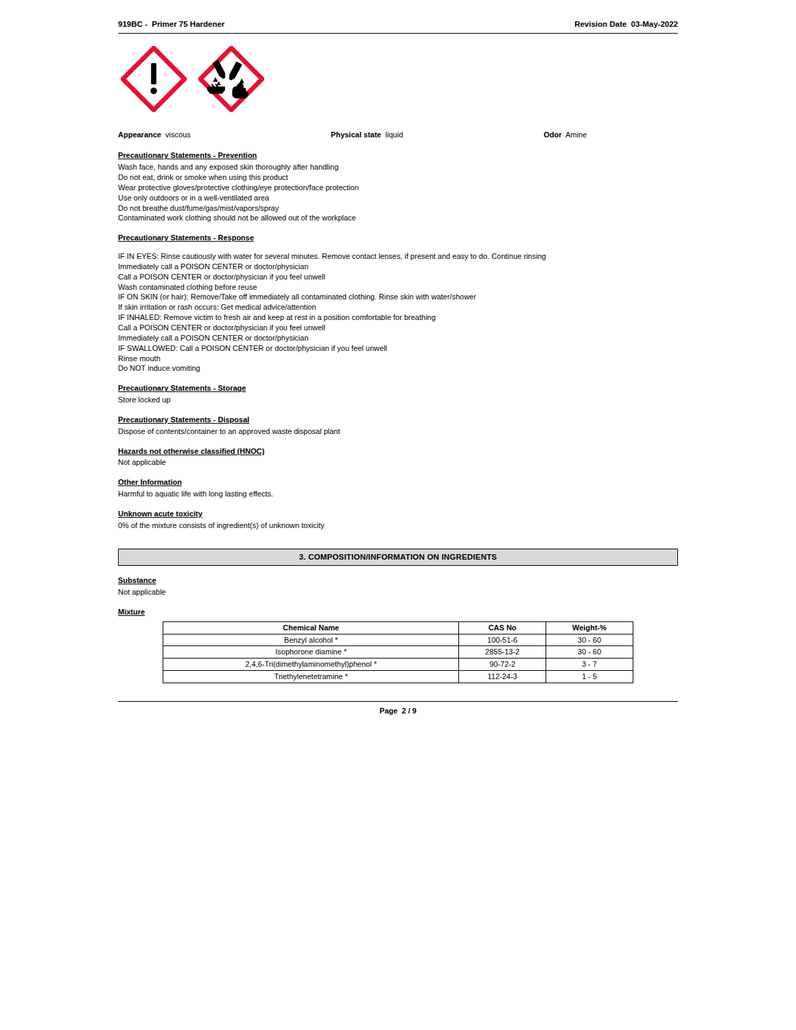919BC - Primer 75 Hardener
Revision Date 03-May-2022
Appearance viscous
Physical state liquid
Odor Amine
Precautionary Statements - Prevention
Wash face, hands and any exposed skin thoroughly after handling
Do not eat, drink or smoke when using this product
Wear protective gloves/protective clothing/eye protection/face protection
Use only outdoors or in a well-ventilated area
Do not breathe dust/fume/gas/mist/vapors/spray
Contaminated work clothing should not be allowed out of the workplace
Precautionary Statements - Response
IF IN EYES: Rinse cautiously with water for several minutes. Remove contact lenses, if present and easy to do. Continue rinsing
Immediately call a POISON CENTER or doctor/physician
Call a POISON CENTER or doctor/physician if you feel unwell
Wash contaminated clothing before reuse
IF ON SKIN (or hair): Remove/Take off immediately all contaminated clothing. Rinse skin with water/shower
If skin irritation or rash occurs: Get medical advice/attention
IF INHALED: Remove victim to fresh air and keep at rest in a position comfortable for breathing
Call a POISON CENTER or doctor/physician if you feel unwell
Immediately call a POISON CENTER or doctor/physician
IF SWALLOWED: Call a POISON CENTER or doctor/physician if you feel unwell
Rinse mouth
Do NOT induce vomiting
Precautionary Statements - Storage
Store locked up
Precautionary Statements - Disposal
Dispose of contents/container to an approved waste disposal plant
Hazards not otherwise classified (HNOC)
Not applicable
Other Information
Harmful to aquatic life with long lasting effects.
Unknown acute toxicity
0% of the mixture consists of ingredient(s) of unknown toxicity
3. COMPOSITION/INFORMATION ON INGREDIENTS
Substance
Not applicable
Mixture
| Chemical Name | CAS No | Weight-% |
| --- | --- | --- |
| Benzyl alcohol * | 100-51-6 | 30 - 60 |
| Isophorone diamine * | 2855-13-2 | 30 - 60 |
| 2,4,6-Tri(dimethylaminomethyl)phenol * | 90-72-2 | 3 - 7 |
| Triethylenetetramine * | 112-24-3 | 1 - 5 |
Page 2 / 9